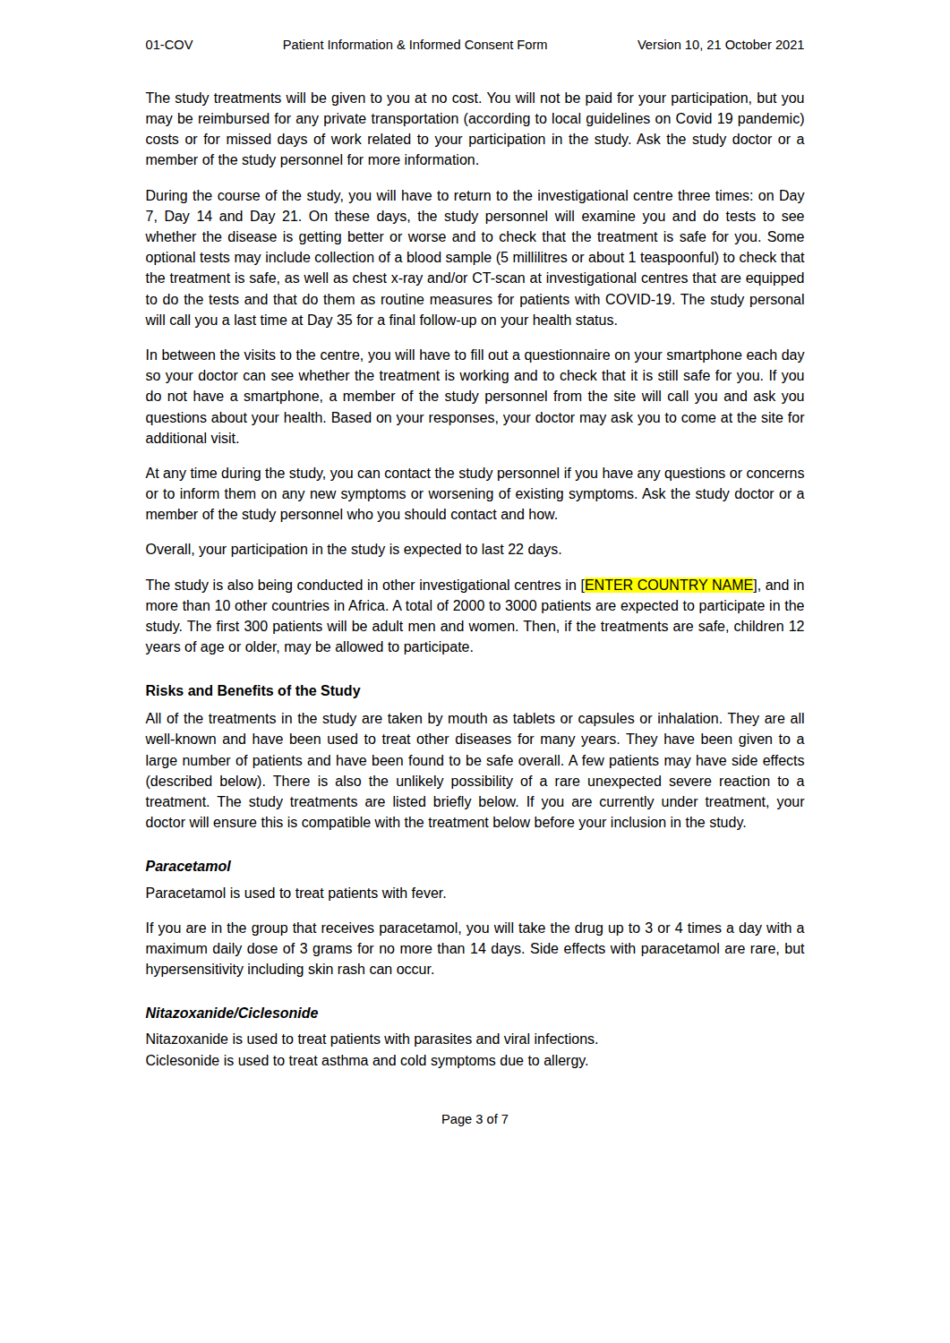01-COV Patient Information & Informed Consent Form Version 10, 21 October 2021
The study treatments will be given to you at no cost. You will not be paid for your participation, but you may be reimbursed for any private transportation (according to local guidelines on Covid 19 pandemic) costs or for missed days of work related to your participation in the study. Ask the study doctor or a member of the study personnel for more information.
During the course of the study, you will have to return to the investigational centre three times: on Day 7, Day 14 and Day 21. On these days, the study personnel will examine you and do tests to see whether the disease is getting better or worse and to check that the treatment is safe for you. Some optional tests may include collection of a blood sample (5 millilitres or about 1 teaspoonful) to check that the treatment is safe, as well as chest x-ray and/or CT-scan at investigational centres that are equipped to do the tests and that do them as routine measures for patients with COVID-19. The study personal will call you a last time at Day 35 for a final follow-up on your health status.
In between the visits to the centre, you will have to fill out a questionnaire on your smartphone each day so your doctor can see whether the treatment is working and to check that it is still safe for you. If you do not have a smartphone, a member of the study personnel from the site will call you and ask you questions about your health. Based on your responses, your doctor may ask you to come at the site for additional visit.
At any time during the study, you can contact the study personnel if you have any questions or concerns or to inform them on any new symptoms or worsening of existing symptoms. Ask the study doctor or a member of the study personnel who you should contact and how.
Overall, your participation in the study is expected to last 22 days.
The study is also being conducted in other investigational centres in [ENTER COUNTRY NAME], and in more than 10 other countries in Africa. A total of 2000 to 3000 patients are expected to participate in the study. The first 300 patients will be adult men and women. Then, if the treatments are safe, children 12 years of age or older, may be allowed to participate.
Risks and Benefits of the Study
All of the treatments in the study are taken by mouth as tablets or capsules or inhalation. They are all well-known and have been used to treat other diseases for many years. They have been given to a large number of patients and have been found to be safe overall. A few patients may have side effects (described below). There is also the unlikely possibility of a rare unexpected severe reaction to a treatment. The study treatments are listed briefly below. If you are currently under treatment, your doctor will ensure this is compatible with the treatment below before your inclusion in the study.
Paracetamol
Paracetamol is used to treat patients with fever.
If you are in the group that receives paracetamol, you will take the drug up to 3 or 4 times a day with a maximum daily dose of 3 grams for no more than 14 days. Side effects with paracetamol are rare, but hypersensitivity including skin rash can occur.
Nitazoxanide/Ciclesonide
Nitazoxanide is used to treat patients with parasites and viral infections.
Ciclesonide is used to treat asthma and cold symptoms due to allergy.
Page 3 of 7